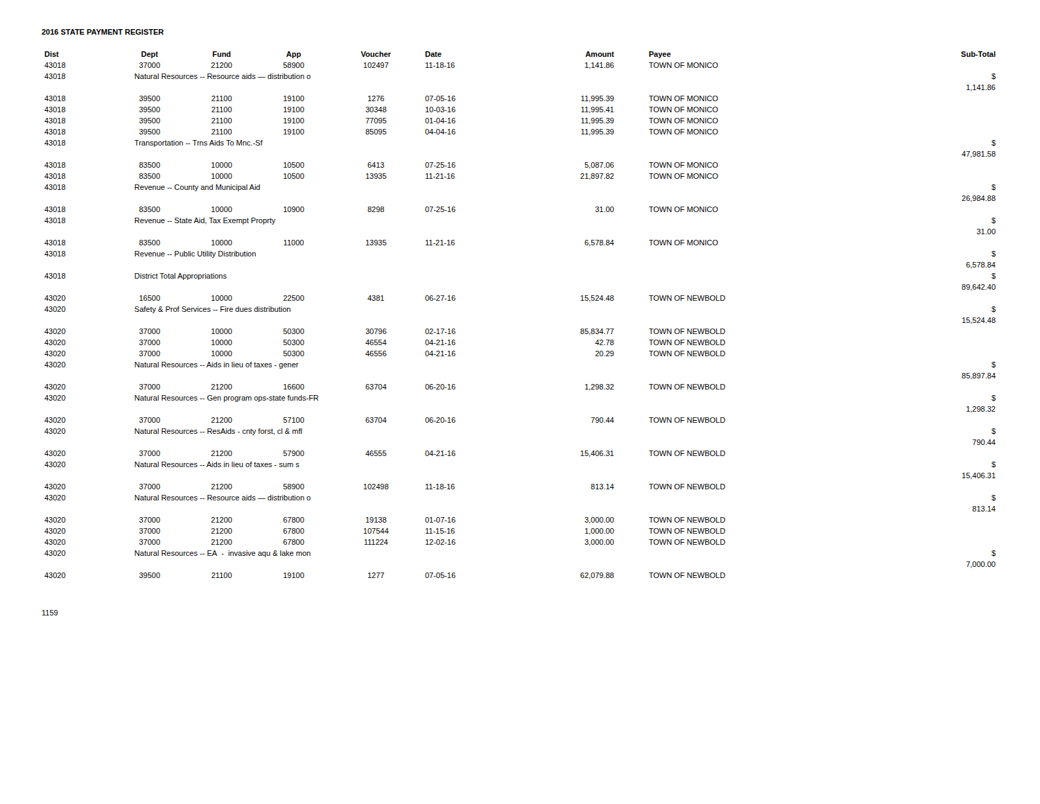2016 STATE PAYMENT REGISTER
| Dist | Dept | Fund | App | Voucher | Date | Amount | Payee | Sub-Total |
| --- | --- | --- | --- | --- | --- | --- | --- | --- |
| 43018 | 37000 | 21200 | 58900 | 102497 | 11-18-16 | 1,141.86 | TOWN OF MONICO | |
| 43018 | Natural Resources -- Resource aids — distribution o | | | $ |
| | | | | | | | | 1,141.86 |
| 43018 | 39500 | 21100 | 19100 | 1276 | 07-05-16 | 11,995.39 | TOWN OF MONICO | |
| 43018 | 39500 | 21100 | 19100 | 30348 | 10-03-16 | 11,995.41 | TOWN OF MONICO | |
| 43018 | 39500 | 21100 | 19100 | 77095 | 01-04-16 | 11,995.39 | TOWN OF MONICO | |
| 43018 | 39500 | 21100 | 19100 | 85095 | 04-04-16 | 11,995.39 | TOWN OF MONICO | |
| 43018 | Transportation -- Trns Aids To Mnc.-Sf | | | $ |
| | | | | | | | | 47,981.58 |
| 43018 | 83500 | 10000 | 10500 | 6413 | 07-25-16 | 5,087.06 | TOWN OF MONICO | |
| 43018 | 83500 | 10000 | 10500 | 13935 | 11-21-16 | 21,897.82 | TOWN OF MONICO | |
| 43018 | Revenue -- County and Municipal Aid | | | $ |
| | | | | | | | | 26,984.88 |
| 43018 | 83500 | 10000 | 10900 | 8298 | 07-25-16 | 31.00 | TOWN OF MONICO | |
| 43018 | Revenue -- State Aid, Tax Exempt Proprty | | | $ |
| | | | | | | | | 31.00 |
| 43018 | 83500 | 10000 | 11000 | 13935 | 11-21-16 | 6,578.84 | TOWN OF MONICO | |
| 43018 | Revenue -- Public Utility Distribution | | | $ |
| | | | | | | | | 6,578.84 |
| 43018 | District Total Appropriations | | | $ |
| | | | | | | | | 89,642.40 |
| 43020 | 16500 | 10000 | 22500 | 4381 | 06-27-16 | 15,524.48 | TOWN OF NEWBOLD | |
| 43020 | Safety & Prof Services -- Fire dues distribution | | | $ |
| | | | | | | | | 15,524.48 |
| 43020 | 37000 | 10000 | 50300 | 30796 | 02-17-16 | 85,834.77 | TOWN OF NEWBOLD | |
| 43020 | 37000 | 10000 | 50300 | 46554 | 04-21-16 | 42.78 | TOWN OF NEWBOLD | |
| 43020 | 37000 | 10000 | 50300 | 46556 | 04-21-16 | 20.29 | TOWN OF NEWBOLD | |
| 43020 | Natural Resources -- Aids in lieu of taxes - gener | | | $ |
| | | | | | | | | 85,897.84 |
| 43020 | 37000 | 21200 | 16600 | 63704 | 06-20-16 | 1,298.32 | TOWN OF NEWBOLD | |
| 43020 | Natural Resources -- Gen program ops-state funds-FR | | | $ |
| | | | | | | | | 1,298.32 |
| 43020 | 37000 | 21200 | 57100 | 63704 | 06-20-16 | 790.44 | TOWN OF NEWBOLD | |
| 43020 | Natural Resources -- ResAids - cnty forst, cl & mfl | | | $ |
| | | | | | | | | 790.44 |
| 43020 | 37000 | 21200 | 57900 | 46555 | 04-21-16 | 15,406.31 | TOWN OF NEWBOLD | |
| 43020 | Natural Resources -- Aids in lieu of taxes - sum s | | | $ |
| | | | | | | | | 15,406.31 |
| 43020 | 37000 | 21200 | 58900 | 102498 | 11-18-16 | 813.14 | TOWN OF NEWBOLD | |
| 43020 | Natural Resources -- Resource aids — distribution o | | | $ |
| | | | | | | | | 813.14 |
| 43020 | 37000 | 21200 | 67800 | 19138 | 01-07-16 | 3,000.00 | TOWN OF NEWBOLD | |
| 43020 | 37000 | 21200 | 67800 | 107544 | 11-15-16 | 1,000.00 | TOWN OF NEWBOLD | |
| 43020 | 37000 | 21200 | 67800 | 111224 | 12-02-16 | 3,000.00 | TOWN OF NEWBOLD | |
| 43020 | Natural Resources -- EA - invasive aqu & lake mon | | | $ |
| | | | | | | | | 7,000.00 |
| 43020 | 39500 | 21100 | 19100 | 1277 | 07-05-16 | 62,079.88 | TOWN OF NEWBOLD | |
1159